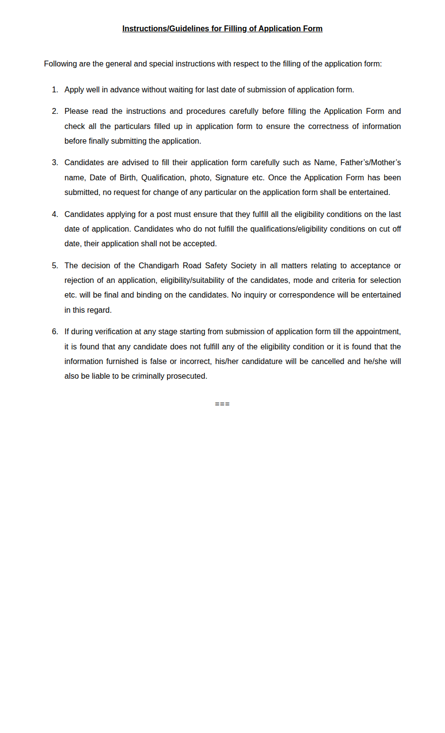Instructions/Guidelines for Filling of Application Form
Following are the general and special instructions with respect to the filling of the application form:
Apply well in advance without waiting for last date of submission of application form.
Please read the instructions and procedures carefully before filling the Application Form and check all the particulars filled up in application form to ensure the correctness of information before finally submitting the application.
Candidates are advised to fill their application form carefully such as Name, Father’s/Mother’s name, Date of Birth, Qualification, photo, Signature etc. Once the Application Form has been submitted, no request for change of any particular on the application form shall be entertained.
Candidates applying for a post must ensure that they fulfill all the eligibility conditions on the last date of application. Candidates who do not fulfill the qualifications/eligibility conditions on cut off date, their application shall not be accepted.
The decision of the Chandigarh Road Safety Society in all matters relating to acceptance or rejection of an application, eligibility/suitability of the candidates, mode and criteria for selection etc. will be final and binding on the candidates. No inquiry or correspondence will be entertained in this regard.
If during verification at any stage starting from submission of application form till the appointment, it is found that any candidate does not fulfill any of the eligibility condition or it is found that the information furnished is false or incorrect, his/her candidature will be cancelled and he/she will also be liable to be criminally prosecuted.
===